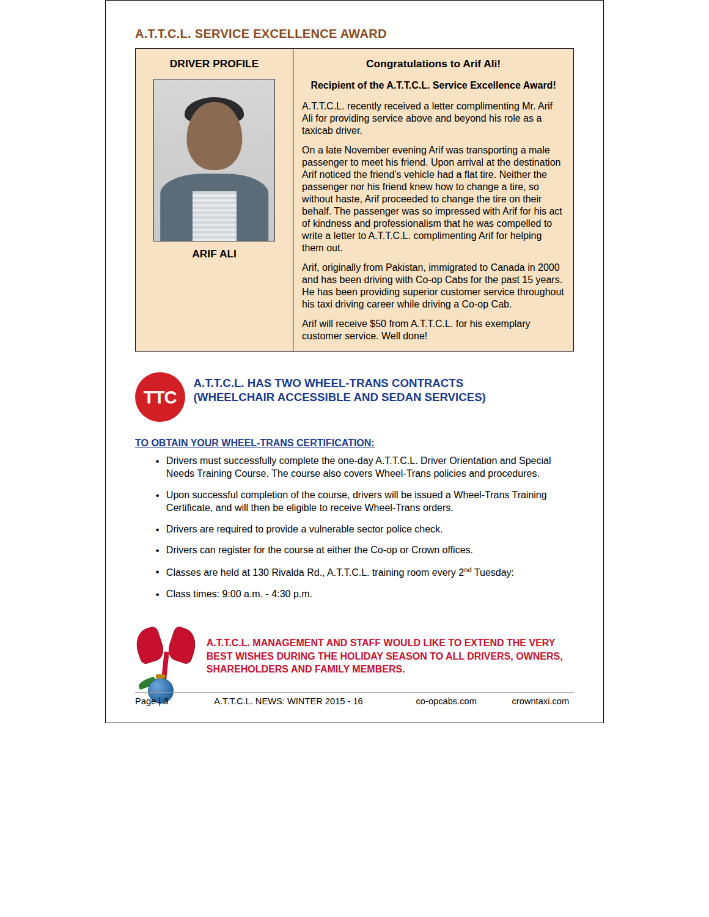A.T.T.C.L. SERVICE EXCELLENCE AWARD
| DRIVER PROFILE ARIF ALI | Congratulations to Arif Ali! Recipient of the A.T.T.C.L. Service Excellence Award! A.T.T.C.L. recently received a letter complimenting Mr. Arif Ali for providing service above and beyond his role as a taxicab driver. On a late November evening Arif was transporting a male passenger to meet his friend. Upon arrival at the destination Arif noticed the friend’s vehicle had a flat tire. Neither the passenger nor his friend knew how to change a tire, so without haste, Arif proceeded to change the tire on their behalf. The passenger was so impressed with Arif for his act of kindness and professionalism that he was compelled to write a letter to A.T.T.C.L. complimenting Arif for helping them out. Arif, originally from Pakistan, immigrated to Canada in 2000 and has been driving with Co-op Cabs for the past 15 years. He has been providing superior customer service throughout his taxi driving career while driving a Co-op Cab. Arif will receive $50 from A.T.T.C.L. for his exemplary customer service. Well done! |
TTC
A.T.T.C.L. HAS TWO WHEEL-TRANS CONTRACTS
(WHEELCHAIR ACCESSIBLE AND SEDAN SERVICES)
TO OBTAIN YOUR WHEEL-TRANS CERTIFICATION:
Drivers must successfully complete the one-day A.T.T.C.L. Driver Orientation and Special Needs Training Course. The course also covers Wheel-Trans policies and procedures.
Upon successful completion of the course, drivers will be issued a Wheel-Trans Training Certificate, and will then be eligible to receive Wheel-Trans orders.
Drivers are required to provide a vulnerable sector police check.
Drivers can register for the course at either the Co-op or Crown offices.
Classes are held at 130 Rivalda Rd., A.T.T.C.L. training room every 2nd Tuesday:
Class times: 9:00 a.m. - 4:30 p.m.
A.T.T.C.L. MANAGEMENT AND STAFF WOULD LIKE TO EXTEND THE VERY BEST WISHES DURING THE HOLIDAY SEASON TO ALL DRIVERS, OWNERS, SHAREHOLDERS AND FAMILY MEMBERS.
Page | 3
A.T.T.C.L. NEWS: WINTER 2015 - 16
co-opcabs.com crowntaxi.com